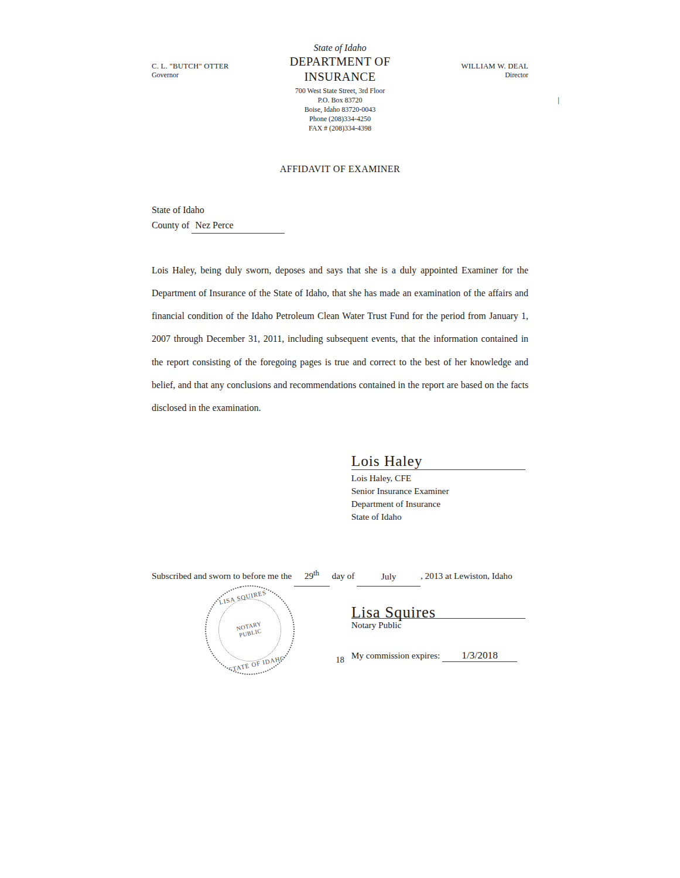C. L. "BUTCH" OTTER
Governor
State of Idaho
DEPARTMENT OF INSURANCE
700 West State Street, 3rd Floor
P.O. Box 83720
Boise, Idaho 83720-0043
Phone (208)334-4250
FAX # (208)334-4398
WILLIAM W. DEAL
Director
|
AFFIDAVIT OF EXAMINER
State of Idaho
County of Nez Perce
Lois Haley, being duly sworn, deposes and says that she is a duly appointed Examiner for the Department of Insurance of the State of Idaho, that she has made an examination of the affairs and financial condition of the Idaho Petroleum Clean Water Trust Fund for the period from January 1, 2007 through December 31, 2011, including subsequent events, that the information contained in the report consisting of the foregoing pages is true and correct to the best of her knowledge and belief, and that any conclusions and recommendations contained in the report are based on the facts disclosed in the examination.
Lois Haley
Lois Haley, CFE
Senior Insurance Examiner
Department of Insurance
State of Idaho
Subscribed and sworn to before me the 29th day of July, 2013 at Lewiston, Idaho
Lisa Squires
Notary Public
My commission expires: 1/3/2018
LISA SQUIRES
NOTARY
PUBLIC
STATE OF IDAHO
18